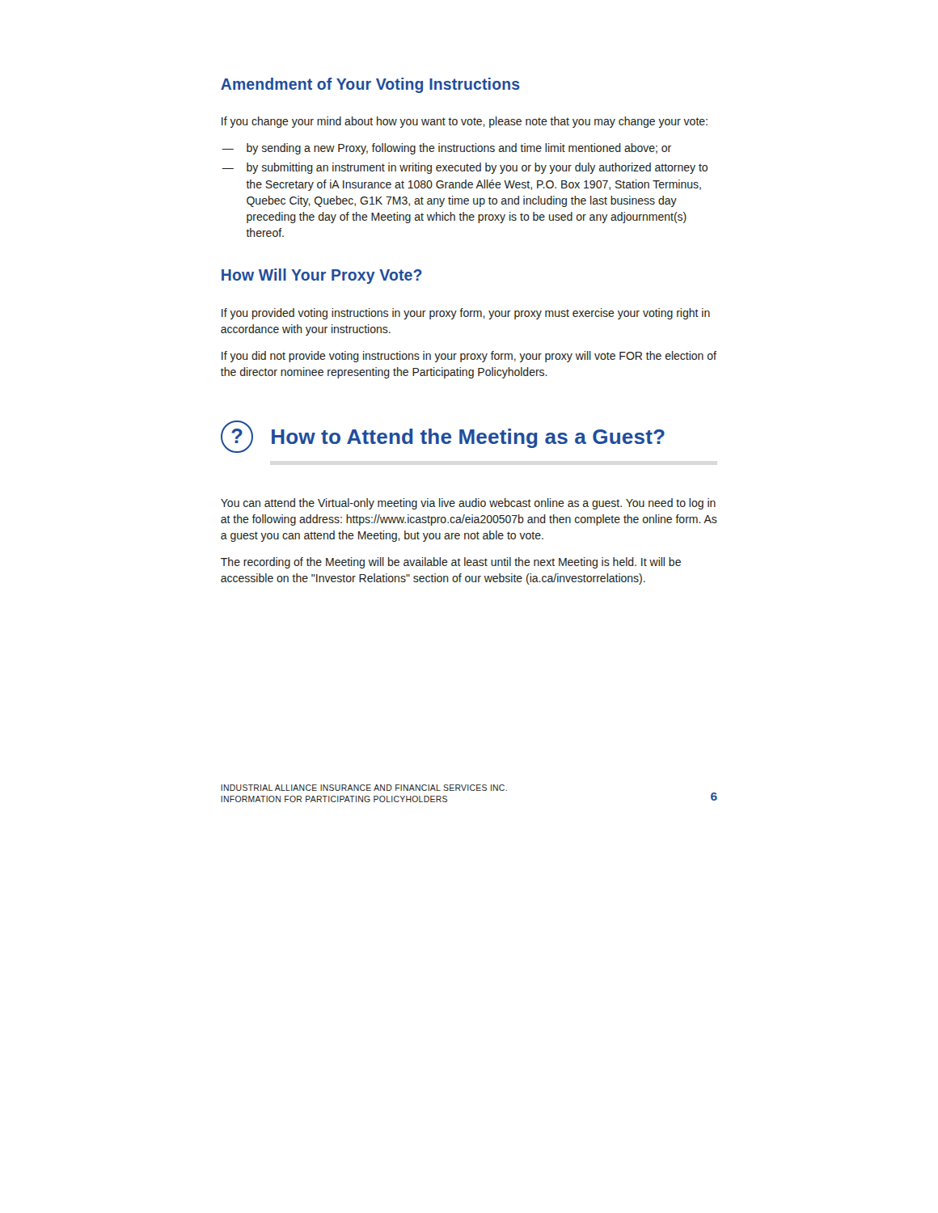Amendment of Your Voting Instructions
If you change your mind about how you want to vote, please note that you may change your vote:
by sending a new Proxy, following the instructions and time limit mentioned above; or
by submitting an instrument in writing executed by you or by your duly authorized attorney to the Secretary of iA Insurance at 1080 Grande Allée West, P.O. Box 1907, Station Terminus, Quebec City, Quebec, G1K 7M3, at any time up to and including the last business day preceding the day of the Meeting at which the proxy is to be used or any adjournment(s) thereof.
How Will Your Proxy Vote?
If you provided voting instructions in your proxy form, your proxy must exercise your voting right in accordance with your instructions.
If you did not provide voting instructions in your proxy form, your proxy will vote FOR the election of the director nominee representing the Participating Policyholders.
?
How to Attend the Meeting as a Guest?
You can attend the Virtual-only meeting via live audio webcast online as a guest. You need to log in at the following address: https://www.icastpro.ca/eia200507b and then complete the online form. As a guest you can attend the Meeting, but you are not able to vote.
The recording of the Meeting will be available at least until the next Meeting is held. It will be accessible on the "Investor Relations" section of our website (ia.ca/investorrelations).
INDUSTRIAL ALLIANCE INSURANCE AND FINANCIAL SERVICES INC.
INFORMATION FOR PARTICIPATING POLICYHOLDERS
6